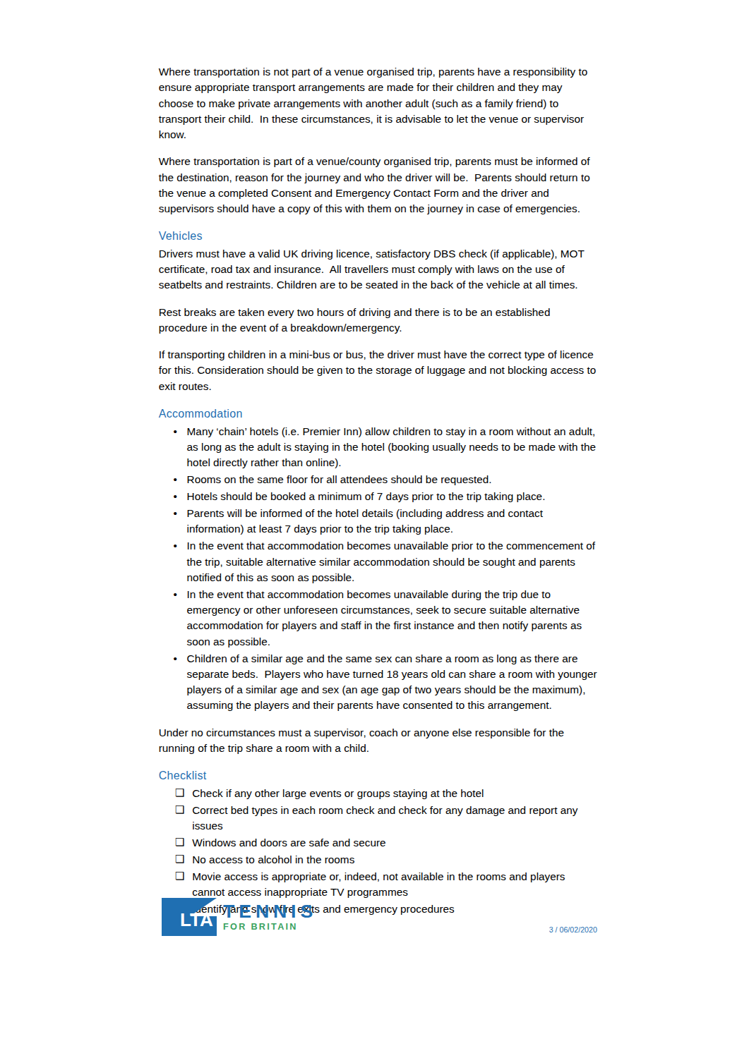Where transportation is not part of a venue organised trip, parents have a responsibility to ensure appropriate transport arrangements are made for their children and they may choose to make private arrangements with another adult (such as a family friend) to transport their child. In these circumstances, it is advisable to let the venue or supervisor know.
Where transportation is part of a venue/county organised trip, parents must be informed of the destination, reason for the journey and who the driver will be. Parents should return to the venue a completed Consent and Emergency Contact Form and the driver and supervisors should have a copy of this with them on the journey in case of emergencies.
Vehicles
Drivers must have a valid UK driving licence, satisfactory DBS check (if applicable), MOT certificate, road tax and insurance. All travellers must comply with laws on the use of seatbelts and restraints. Children are to be seated in the back of the vehicle at all times.
Rest breaks are taken every two hours of driving and there is to be an established procedure in the event of a breakdown/emergency.
If transporting children in a mini-bus or bus, the driver must have the correct type of licence for this. Consideration should be given to the storage of luggage and not blocking access to exit routes.
Accommodation
Many ‘chain’ hotels (i.e. Premier Inn) allow children to stay in a room without an adult, as long as the adult is staying in the hotel (booking usually needs to be made with the hotel directly rather than online).
Rooms on the same floor for all attendees should be requested.
Hotels should be booked a minimum of 7 days prior to the trip taking place.
Parents will be informed of the hotel details (including address and contact information) at least 7 days prior to the trip taking place.
In the event that accommodation becomes unavailable prior to the commencement of the trip, suitable alternative similar accommodation should be sought and parents notified of this as soon as possible.
In the event that accommodation becomes unavailable during the trip due to emergency or other unforeseen circumstances, seek to secure suitable alternative accommodation for players and staff in the first instance and then notify parents as soon as possible.
Children of a similar age and the same sex can share a room as long as there are separate beds. Players who have turned 18 years old can share a room with younger players of a similar age and sex (an age gap of two years should be the maximum), assuming the players and their parents have consented to this arrangement.
Under no circumstances must a supervisor, coach or anyone else responsible for the running of the trip share a room with a child.
Checklist
Check if any other large events or groups staying at the hotel
Correct bed types in each room check and check for any damage and report any issues
Windows and doors are safe and secure
No access to alcohol in the rooms
Movie access is appropriate or, indeed, not available in the rooms and players cannot access inappropriate TV programmes
Identify and show fire exits and emergency procedures
LTA TENNIS FOR BRITAIN
3 / 06/02/2020